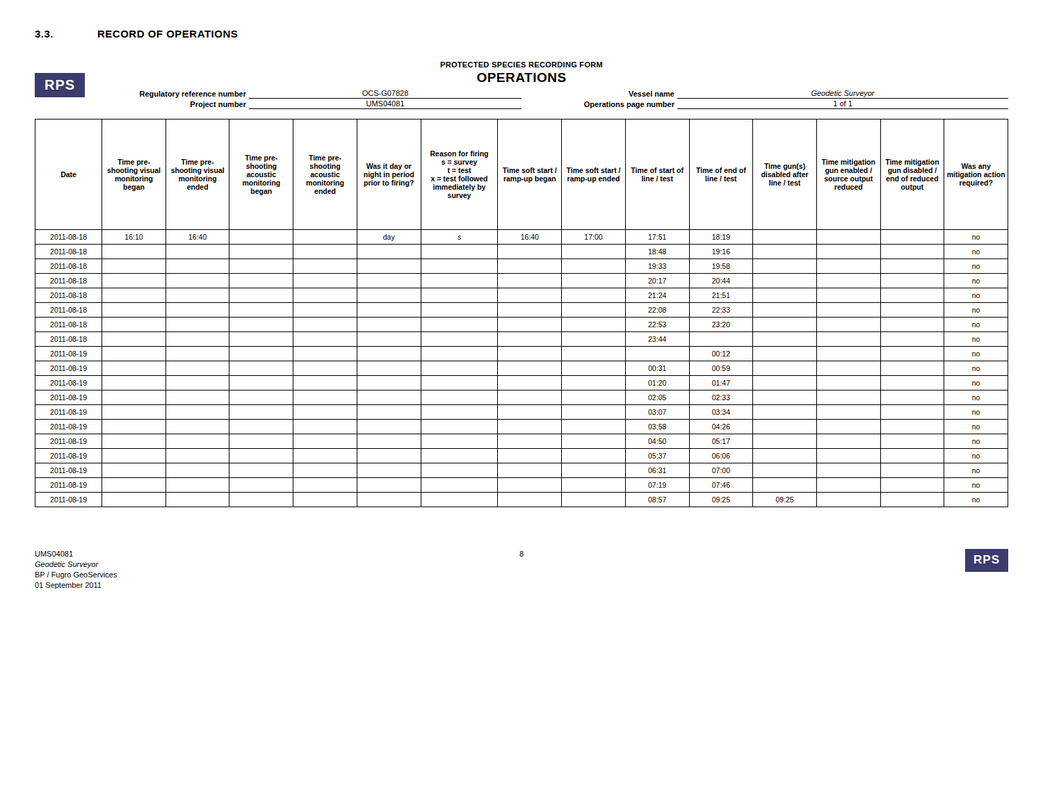3.3. RECORD OF OPERATIONS
RPS
PROTECTED SPECIES RECORDING FORM
OPERATIONS
| Regulatory reference number | OCS-G07828 | Vessel name | Geodetic Surveyor |
| Project number | UMS04081 | Operations page number | 1 of 1 |
| Date | Time pre-shooting visual monitoring began | Time pre-shooting visual monitoring ended | Time pre-shooting acoustic monitoring began | Time pre-shooting acoustic monitoring ended | Was it day or night in period prior to firing? | Reason for firing s = survey t = test x = test followed immediately by survey | Time soft start / ramp-up began | Time soft start / ramp-up ended | Time of start of line / test | Time of end of line / test | Time gun(s) disabled after line / test | Time mitigation gun enabled / source output reduced | Time mitigation gun disabled / end of reduced output | Was any mitigation action required? |
| --- | --- | --- | --- | --- | --- | --- | --- | --- | --- | --- | --- | --- | --- | --- |
| 2011-08-18 | 16:10 | 16:40 | | | day | s | 16:40 | 17:00 | 17:51 | 18:19 | | | | no |
| 2011-08-18 | | | | | | | | | 18:48 | 19:16 | | | | no |
| 2011-08-18 | | | | | | | | | 19:33 | 19:58 | | | | no |
| 2011-08-18 | | | | | | | | | 20:17 | 20:44 | | | | no |
| 2011-08-18 | | | | | | | | | 21:24 | 21:51 | | | | no |
| 2011-08-18 | | | | | | | | | 22:08 | 22:33 | | | | no |
| 2011-08-18 | | | | | | | | | 22:53 | 23:20 | | | | no |
| 2011-08-18 | | | | | | | | | 23:44 | | | | | no |
| 2011-08-19 | | | | | | | | | | 00:12 | | | | no |
| 2011-08-19 | | | | | | | | | 00:31 | 00:59 | | | | no |
| 2011-08-19 | | | | | | | | | 01:20 | 01:47 | | | | no |
| 2011-08-19 | | | | | | | | | 02:05 | 02:33 | | | | no |
| 2011-08-19 | | | | | | | | | 03:07 | 03:34 | | | | no |
| 2011-08-19 | | | | | | | | | 03:58 | 04:26 | | | | no |
| 2011-08-19 | | | | | | | | | 04:50 | 05:17 | | | | no |
| 2011-08-19 | | | | | | | | | 05:37 | 06:06 | | | | no |
| 2011-08-19 | | | | | | | | | 06:31 | 07:00 | | | | no |
| 2011-08-19 | | | | | | | | | 07:19 | 07:46 | | | | no |
| 2011-08-19 | | | | | | | | | 08:57 | 09:25 | 09:25 | | | no |
UMS04081
Geodetic Surveyor
BP / Fugro GeoServices
01 September 2011
8
RPS